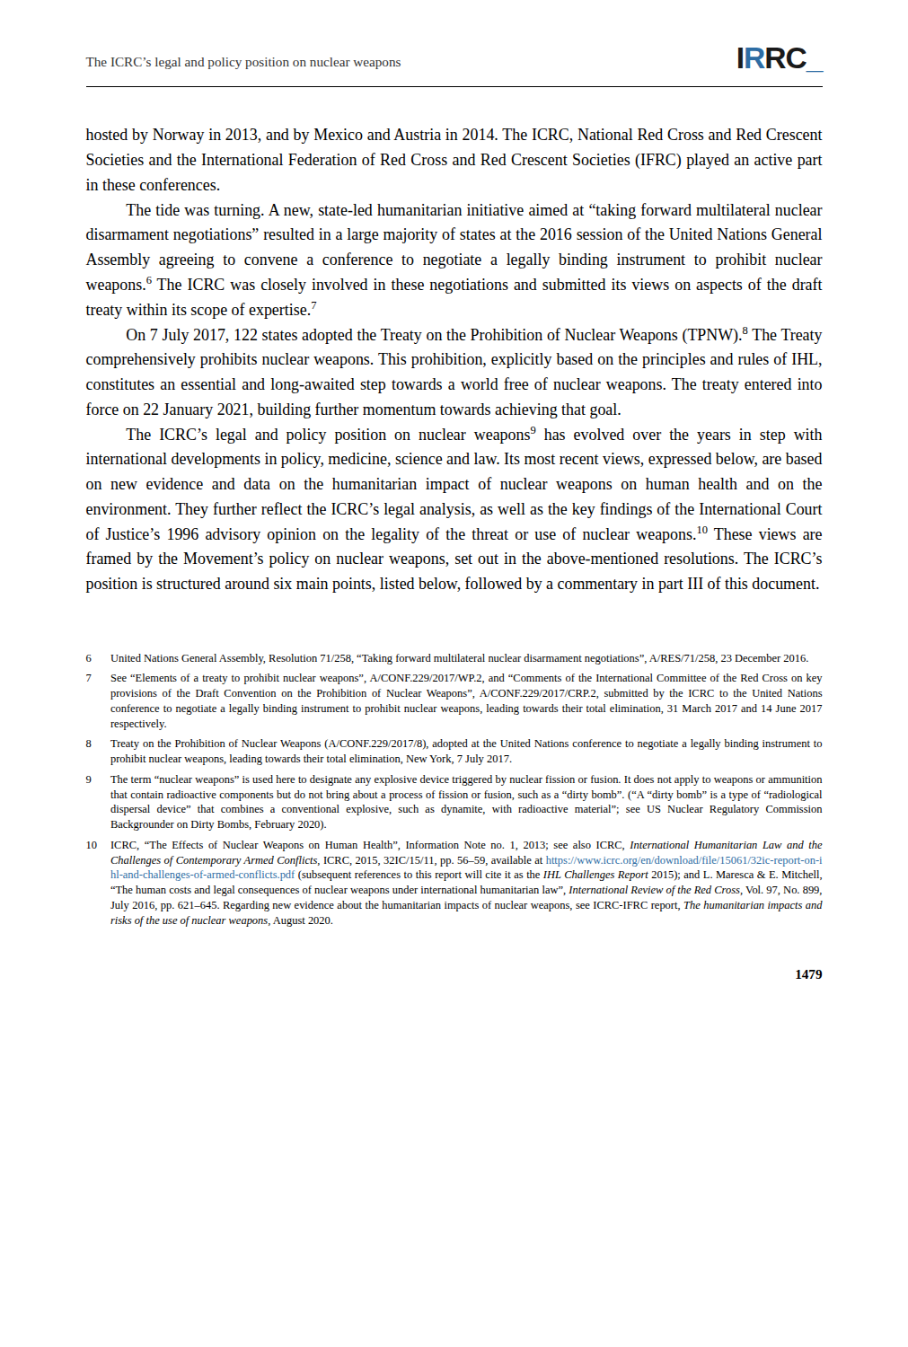The ICRC’s legal and policy position on nuclear weapons
IRRC_
hosted by Norway in 2013, and by Mexico and Austria in 2014. The ICRC, National Red Cross and Red Crescent Societies and the International Federation of Red Cross and Red Crescent Societies (IFRC) played an active part in these conferences.
The tide was turning. A new, state-led humanitarian initiative aimed at “taking forward multilateral nuclear disarmament negotiations” resulted in a large majority of states at the 2016 session of the United Nations General Assembly agreeing to convene a conference to negotiate a legally binding instrument to prohibit nuclear weapons.6 The ICRC was closely involved in these negotiations and submitted its views on aspects of the draft treaty within its scope of expertise.7
On 7 July 2017, 122 states adopted the Treaty on the Prohibition of Nuclear Weapons (TPNW).8 The Treaty comprehensively prohibits nuclear weapons. This prohibition, explicitly based on the principles and rules of IHL, constitutes an essential and long-awaited step towards a world free of nuclear weapons. The treaty entered into force on 22 January 2021, building further momentum towards achieving that goal.
The ICRC’s legal and policy position on nuclear weapons9 has evolved over the years in step with international developments in policy, medicine, science and law. Its most recent views, expressed below, are based on new evidence and data on the humanitarian impact of nuclear weapons on human health and on the environment. They further reflect the ICRC’s legal analysis, as well as the key findings of the International Court of Justice’s 1996 advisory opinion on the legality of the threat or use of nuclear weapons.10 These views are framed by the Movement’s policy on nuclear weapons, set out in the above-mentioned resolutions. The ICRC’s position is structured around six main points, listed below, followed by a commentary in part III of this document.
6 United Nations General Assembly, Resolution 71/258, “Taking forward multilateral nuclear disarmament negotiations”, A/RES/71/258, 23 December 2016.
7 See “Elements of a treaty to prohibit nuclear weapons”, A/CONF.229/2017/WP.2, and “Comments of the International Committee of the Red Cross on key provisions of the Draft Convention on the Prohibition of Nuclear Weapons”, A/CONF.229/2017/CRP.2, submitted by the ICRC to the United Nations conference to negotiate a legally binding instrument to prohibit nuclear weapons, leading towards their total elimination, 31 March 2017 and 14 June 2017 respectively.
8 Treaty on the Prohibition of Nuclear Weapons (A/CONF.229/2017/8), adopted at the United Nations conference to negotiate a legally binding instrument to prohibit nuclear weapons, leading towards their total elimination, New York, 7 July 2017.
9 The term “nuclear weapons” is used here to designate any explosive device triggered by nuclear fission or fusion. It does not apply to weapons or ammunition that contain radioactive components but do not bring about a process of fission or fusion, such as a “dirty bomb”. (“A “dirty bomb” is a type of “radiological dispersal device” that combines a conventional explosive, such as dynamite, with radioactive material”; see US Nuclear Regulatory Commission Backgrounder on Dirty Bombs, February 2020).
10 ICRC, “The Effects of Nuclear Weapons on Human Health”, Information Note no. 1, 2013; see also ICRC, International Humanitarian Law and the Challenges of Contemporary Armed Conflicts, ICRC, 2015, 32IC/15/11, pp. 56–59, available at https://www.icrc.org/en/download/file/15061/32ic-report-on-ihl-and-challenges-of-armed-conflicts.pdf (subsequent references to this report will cite it as the IHL Challenges Report 2015); and L. Maresca & E. Mitchell, “The human costs and legal consequences of nuclear weapons under international humanitarian law”, International Review of the Red Cross, Vol. 97, No. 899, July 2016, pp. 621–645. Regarding new evidence about the humanitarian impacts of nuclear weapons, see ICRC-IFRC report, The humanitarian impacts and risks of the use of nuclear weapons, August 2020.
1479